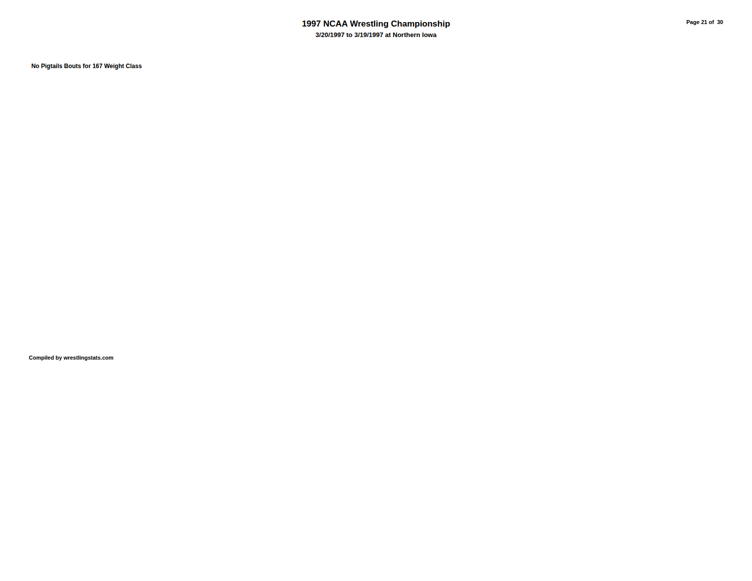Page 21 of 30
1997 NCAA Wrestling Championship
3/20/1997 to 3/19/1997 at Northern Iowa
No Pigtails Bouts for 167 Weight Class
Compiled by wrestlingstats.com